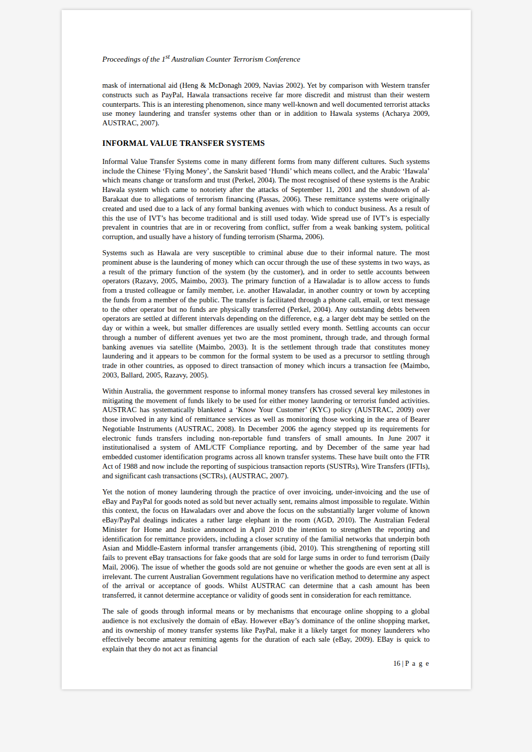Proceedings of the 1st Australian Counter Terrorism Conference
mask of international aid (Heng & McDonagh 2009, Navias 2002). Yet by comparison with Western transfer constructs such as PayPal, Hawala transactions receive far more discredit and mistrust than their western counterparts. This is an interesting phenomenon, since many well-known and well documented terrorist attacks use money laundering and transfer systems other than or in addition to Hawala systems (Acharya 2009, AUSTRAC, 2007).
INFORMAL VALUE TRANSFER SYSTEMS
Informal Value Transfer Systems come in many different forms from many different cultures. Such systems include the Chinese ‘Flying Money’, the Sanskrit based ‘Hundi’ which means collect, and the Arabic ‘Hawala’ which means change or transform and trust (Perkel, 2004). The most recognised of these systems is the Arabic Hawala system which came to notoriety after the attacks of September 11, 2001 and the shutdown of al-Barakaat due to allegations of terrorism financing (Passas, 2006). These remittance systems were originally created and used due to a lack of any formal banking avenues with which to conduct business. As a result of this the use of IVT’s has become traditional and is still used today. Wide spread use of IVT’s is especially prevalent in countries that are in or recovering from conflict, suffer from a weak banking system, political corruption, and usually have a history of funding terrorism (Sharma, 2006).
Systems such as Hawala are very susceptible to criminal abuse due to their informal nature. The most prominent abuse is the laundering of money which can occur through the use of these systems in two ways, as a result of the primary function of the system (by the customer), and in order to settle accounts between operators (Razavy, 2005, Maimbo, 2003). The primary function of a Hawaladar is to allow access to funds from a trusted colleague or family member, i.e. another Hawaladar, in another country or town by accepting the funds from a member of the public. The transfer is facilitated through a phone call, email, or text message to the other operator but no funds are physically transferred (Perkel, 2004). Any outstanding debts between operators are settled at different intervals depending on the difference, e.g. a larger debt may be settled on the day or within a week, but smaller differences are usually settled every month. Settling accounts can occur through a number of different avenues yet two are the most prominent, through trade, and through formal banking avenues via satellite (Maimbo, 2003). It is the settlement through trade that constitutes money laundering and it appears to be common for the formal system to be used as a precursor to settling through trade in other countries, as opposed to direct transaction of money which incurs a transaction fee (Maimbo, 2003, Ballard, 2005, Razavy, 2005).
Within Australia, the government response to informal money transfers has crossed several key milestones in mitigating the movement of funds likely to be used for either money laundering or terrorist funded activities. AUSTRAC has systematically blanketed a ‘Know Your Customer’ (KYC) policy (AUSTRAC, 2009) over those involved in any kind of remittance services as well as monitoring those working in the area of Bearer Negotiable Instruments (AUSTRAC, 2008). In December 2006 the agency stepped up its requirements for electronic funds transfers including non-reportable fund transfers of small amounts. In June 2007 it institutionalised a system of AML/CTF Compliance reporting, and by December of the same year had embedded customer identification programs across all known transfer systems. These have built onto the FTR Act of 1988 and now include the reporting of suspicious transaction reports (SUSTRs), Wire Transfers (IFTIs), and significant cash transactions (SCTRs), (AUSTRAC, 2007).
Yet the notion of money laundering through the practice of over invoicing, under-invoicing and the use of eBay and PayPal for goods noted as sold but never actually sent, remains almost impossible to regulate. Within this context, the focus on Hawaladars over and above the focus on the substantially larger volume of known eBay/PayPal dealings indicates a rather large elephant in the room (AGD, 2010). The Australian Federal Minister for Home and Justice announced in April 2010 the intention to strengthen the reporting and identification for remittance providers, including a closer scrutiny of the familial networks that underpin both Asian and Middle-Eastern informal transfer arrangements (ibid, 2010). This strengthening of reporting still fails to prevent eBay transactions for fake goods that are sold for large sums in order to fund terrorism (Daily Mail, 2006). The issue of whether the goods sold are not genuine or whether the goods are even sent at all is irrelevant. The current Australian Government regulations have no verification method to determine any aspect of the arrival or acceptance of goods. Whilst AUSTRAC can determine that a cash amount has been transferred, it cannot determine acceptance or validity of goods sent in consideration for each remittance.
The sale of goods through informal means or by mechanisms that encourage online shopping to a global audience is not exclusively the domain of eBay. However eBay’s dominance of the online shopping market, and its ownership of money transfer systems like PayPal, make it a likely target for money launderers who effectively become amateur remitting agents for the duration of each sale (eBay, 2009). EBay is quick to explain that they do not act as financial
16 | P a g e